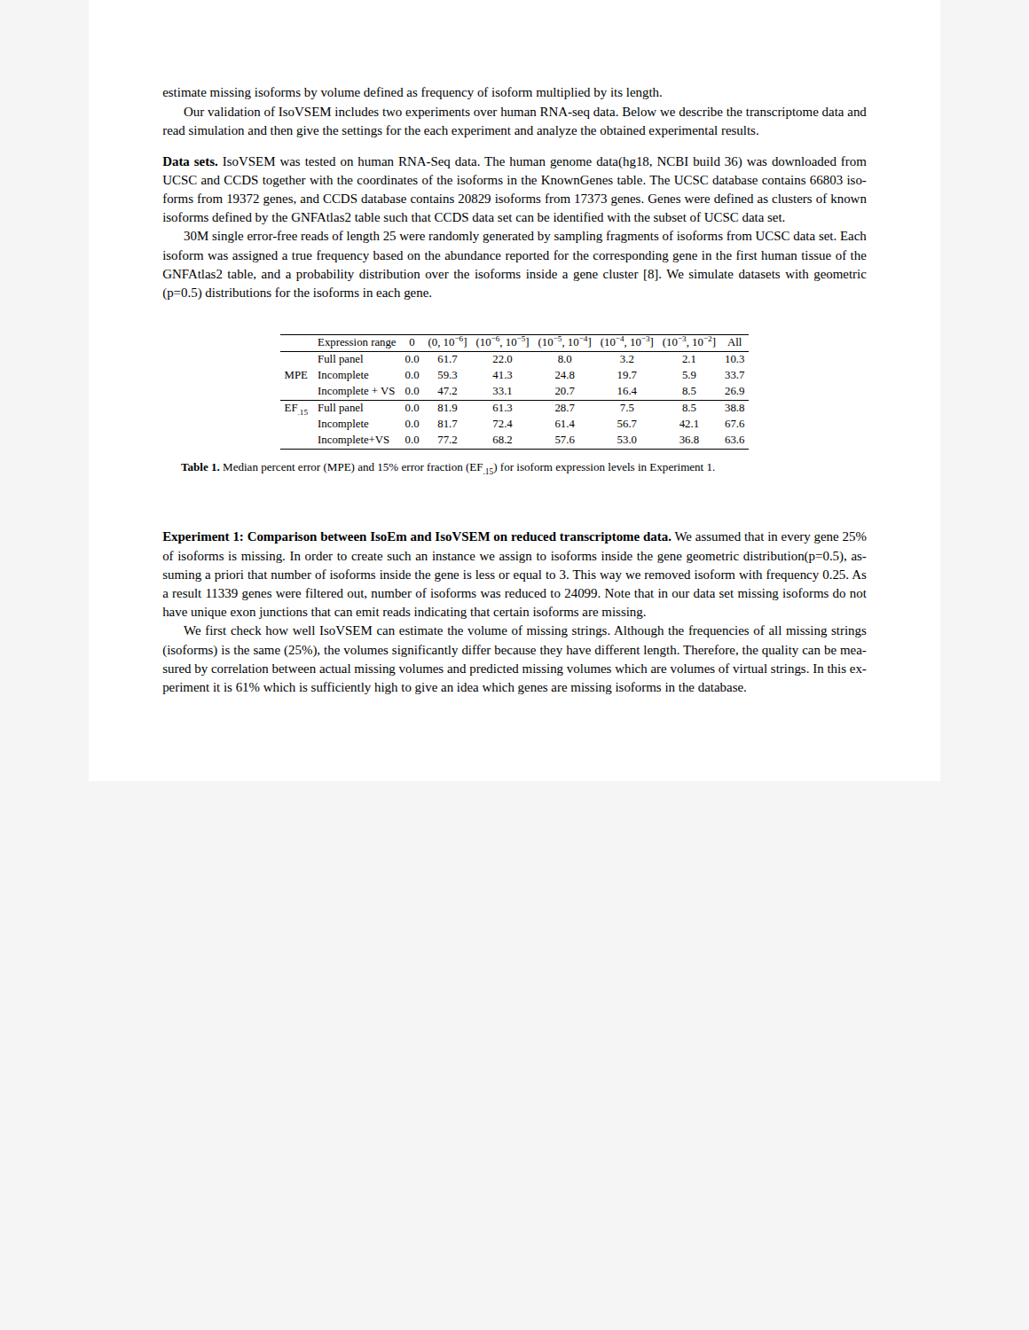estimate missing isoforms by volume defined as frequency of isoform multiplied by its length.
Our validation of IsoVSEM includes two experiments over human RNA-seq data. Below we describe the transcriptome data and read simulation and then give the settings for the each experiment and analyze the obtained experimental results.
Data sets. IsoVSEM was tested on human RNA-Seq data. The human genome data(hg18, NCBI build 36) was downloaded from UCSC and CCDS together with the coordinates of the isoforms in the KnownGenes table. The UCSC database contains 66803 isoforms from 19372 genes, and CCDS database contains 20829 isoforms from 17373 genes. Genes were defined as clusters of known isoforms defined by the GNFAtlas2 table such that CCDS data set can be identified with the subset of UCSC data set.
30M single error-free reads of length 25 were randomly generated by sampling fragments of isoforms from UCSC data set. Each isoform was assigned a true frequency based on the abundance reported for the corresponding gene in the first human tissue of the GNFAtlas2 table, and a probability distribution over the isoforms inside a gene cluster [8]. We simulate datasets with geometric (p=0.5) distributions for the isoforms in each gene.
| | Expression range | 0 | (0, 10 −6 ] | (10 −6 , 10 −5 ] | (10 −5 , 10 −4 ] | (10 −4 , 10 −3 ] | (10 −3 , 10 −2 ] | All |
| | Full panel | 0.0 | 61.7 | 22.0 | 8.0 | 3.2 | 2.1 | 10.3 |
| MPE | Incomplete | 0.0 | 59.3 | 41.3 | 24.8 | 19.7 | 5.9 | 33.7 |
| | Incomplete + VS | 0.0 | 47.2 | 33.1 | 20.7 | 16.4 | 8.5 | 26.9 |
| EF .15 | Full panel | 0.0 | 81.9 | 61.3 | 28.7 | 7.5 | 8.5 | 38.8 |
| | Incomplete | 0.0 | 81.7 | 72.4 | 61.4 | 56.7 | 42.1 | 67.6 |
| | Incomplete+VS | 0.0 | 77.2 | 68.2 | 57.6 | 53.0 | 36.8 | 63.6 |
Table 1. Median percent error (MPE) and 15% error fraction (EF.15) for isoform expression levels in Experiment 1.
Experiment 1: Comparison between IsoEm and IsoVSEM on reduced transcriptome data. We assumed that in every gene 25% of isoforms is missing. In order to create such an instance we assign to isoforms inside the gene geometric distribution(p=0.5), assuming a priori that number of isoforms inside the gene is less or equal to 3. This way we removed isoform with frequency 0.25. As a result 11339 genes were filtered out, number of isoforms was reduced to 24099. Note that in our data set missing isoforms do not have unique exon junctions that can emit reads indicating that certain isoforms are missing.
We first check how well IsoVSEM can estimate the volume of missing strings. Although the frequencies of all missing strings (isoforms) is the same (25%), the volumes significantly differ because they have different length. Therefore, the quality can be measured by correlation between actual missing volumes and predicted missing volumes which are volumes of virtual strings. In this experiment it is 61% which is sufficiently high to give an idea which genes are missing isoforms in the database.